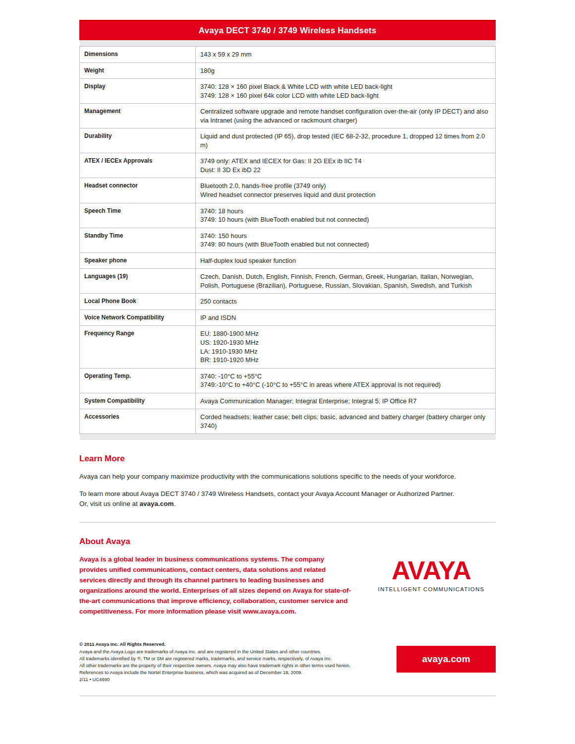Avaya DECT 3740 / 3749 Wireless Handsets
| Dimensions | 143 x 59 x 29 mm |
| Weight | 180g |
| Display | 3740: 128 × 160 pixel Black & White LCD with white LED back-light 3749: 128 × 160 pixel 64k color LCD with white LED back-light |
| Management | Centralized software upgrade and remote handset configuration over-the-air (only IP DECT) and also via Intranet (using the advanced or rackmount charger) |
| Durability | Liquid and dust protected (IP 65), drop tested (IEC 68-2-32, procedure 1, dropped 12 times from 2.0 m) |
| ATEX / IECEx Approvals | 3749 only: ATEX and IECEX for Gas: II 2G EEx ib IIC T4 Dust: II 3D Ex ibD 22 |
| Headset connector | Bluetooth 2.0, hands-free profile (3749 only) Wired headset connector preserves liquid and dust protection |
| Speech Time | 3740: 18 hours 3749: 10 hours (with BlueTooth enabled but not connected) |
| Standby Time | 3740: 150 hours 3749: 80 hours (with BlueTooth enabled but not connected) |
| Speaker phone | Half-duplex loud speaker function |
| Languages (19) | Czech, Danish, Dutch, English, Finnish, French, German, Greek, Hungarian, Italian, Norwegian, Polish, Portuguese (Brazilian), Portuguese, Russian, Slovakian, Spanish, Swedish, and Turkish |
| Local Phone Book | 250 contacts |
| Voice Network Compatibility | IP and ISDN |
| Frequency Range | EU: 1880-1900 MHz US: 1920-1930 MHz LA: 1910-1930 MHz BR: 1910-1920 MHz |
| Operating Temp. | 3740: -10°C to +55°C 3749:-10°C to +40°C (-10°C to +55°C in areas where ATEX approval is not required) |
| System Compatibility | Avaya Communication Manager; Integral Enterprise; Integral 5; IP Office R7 |
| Accessories | Corded headsets; leather case; belt clips; basic, advanced and battery charger (battery charger only 3740) |
Learn More
Avaya can help your company maximize productivity with the communications solutions specific to the needs of your workforce.
To learn more about Avaya DECT 3740 / 3749 Wireless Handsets, contact your Avaya Account Manager or Authorized Partner.
Or, visit us online at avaya.com.
About Avaya
Avaya is a global leader in business communications systems. The company provides unified communications, contact centers, data solutions and related services directly and through its channel partners to leading businesses and organizations around the world. Enterprises of all sizes depend on Avaya for state-of-the-art communications that improve efficiency, collaboration, customer service and competitiveness. For more information please visit www.avaya.com.
AVAYA
INTELLIGENT COMMUNICATIONS
© 2011 Avaya Inc. All Rights Reserved.
Avaya and the Avaya Logo are trademarks of Avaya Inc. and are registered in the United States and other countries.
All trademarks identified by ®, TM or SM are registered marks, trademarks, and service marks, respectively, of Avaya Inc.
All other trademarks are the property of their respective owners. Avaya may also have trademark rights in other terms used herein.
References to Avaya include the Nortel Enterprise business, which was acquired as of December 18, 2009.
2/11 • UC4690
avaya.com